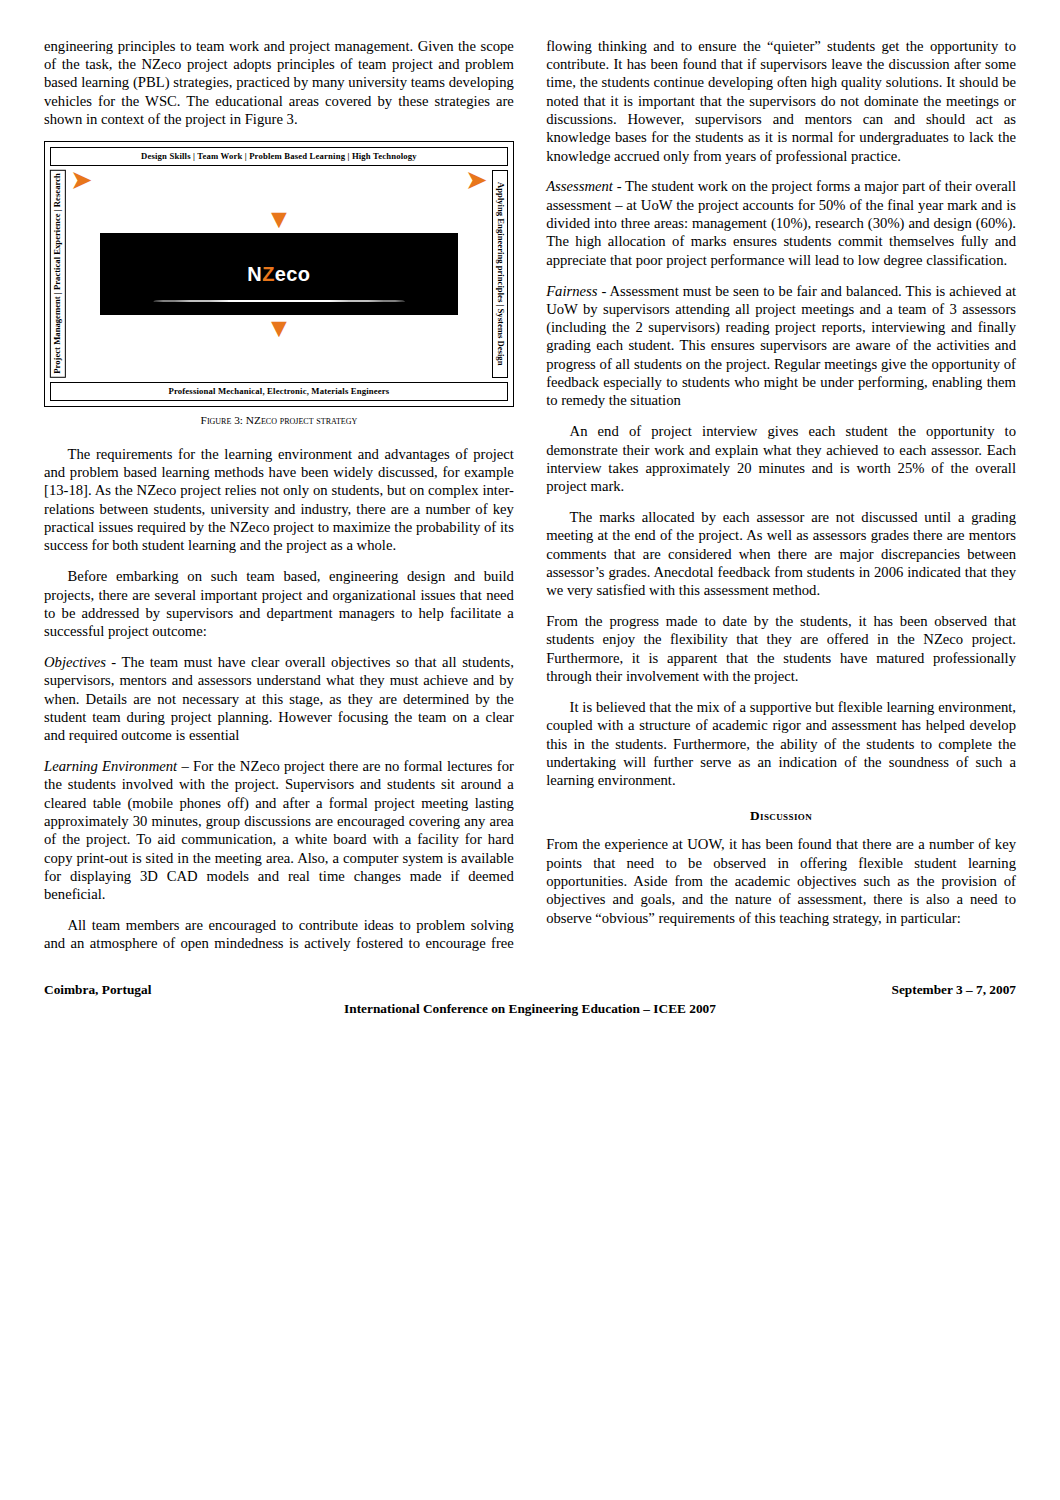engineering principles to team work and project management. Given the scope of the task, the NZeco project adopts principles of team project and problem based learning (PBL) strategies, practiced by many university teams developing vehicles for the WSC. The educational areas covered by these strategies are shown in context of the project in Figure 3.
Design Skills | Team Work | Problem Based Learning | High Technology
Project Management | Practical Experience | Research
➤
▼
NZeco
▼
➤
Applying Engineering principles | Systems Design
Professional Mechanical, Electronic, Materials Engineers
Figure 3: NZeco project strategy
The requirements for the learning environment and advantages of project and problem based learning methods have been widely discussed, for example [13-18]. As the NZeco project relies not only on students, but on complex inter-relations between students, university and industry, there are a number of key practical issues required by the NZeco project to maximize the probability of its success for both student learning and the project as a whole.
Before embarking on such team based, engineering design and build projects, there are several important project and organizational issues that need to be addressed by supervisors and department managers to help facilitate a successful project outcome:
Objectives - The team must have clear overall objectives so that all students, supervisors, mentors and assessors understand what they must achieve and by when. Details are not necessary at this stage, as they are determined by the student team during project planning. However focusing the team on a clear and required outcome is essential
Learning Environment – For the NZeco project there are no formal lectures for the students involved with the project. Supervisors and students sit around a cleared table (mobile phones off) and after a formal project meeting lasting approximately 30 minutes, group discussions are encouraged covering any area of the project. To aid communication, a white board with a facility for hard copy print-out is sited in the meeting area. Also, a computer system is available for displaying 3D CAD models and real time changes made if deemed beneficial.
All team members are encouraged to contribute ideas to problem solving and an atmosphere of open mindedness is actively fostered to encourage free flowing thinking and to ensure the “quieter” students get the opportunity to contribute. It has been found that if supervisors leave the discussion after some time, the students continue developing often high quality solutions. It should be noted that it is important that the supervisors do not dominate the meetings or discussions. However, supervisors and mentors can and should act as knowledge bases for the students as it is normal for undergraduates to lack the knowledge accrued only from years of professional practice.
Assessment - The student work on the project forms a major part of their overall assessment – at UoW the project accounts for 50% of the final year mark and is divided into three areas: management (10%), research (30%) and design (60%). The high allocation of marks ensures students commit themselves fully and appreciate that poor project performance will lead to low degree classification.
Fairness - Assessment must be seen to be fair and balanced. This is achieved at UoW by supervisors attending all project meetings and a team of 3 assessors (including the 2 supervisors) reading project reports, interviewing and finally grading each student. This ensures supervisors are aware of the activities and progress of all students on the project. Regular meetings give the opportunity of feedback especially to students who might be under performing, enabling them to remedy the situation
An end of project interview gives each student the opportunity to demonstrate their work and explain what they achieved to each assessor. Each interview takes approximately 20 minutes and is worth 25% of the overall project mark.
The marks allocated by each assessor are not discussed until a grading meeting at the end of the project. As well as assessors grades there are mentors comments that are considered when there are major discrepancies between assessor’s grades. Anecdotal feedback from students in 2006 indicated that they we very satisfied with this assessment method.
From the progress made to date by the students, it has been observed that students enjoy the flexibility that they are offered in the NZeco project. Furthermore, it is apparent that the students have matured professionally through their involvement with the project.
It is believed that the mix of a supportive but flexible learning environment, coupled with a structure of academic rigor and assessment has helped develop this in the students. Furthermore, the ability of the students to complete the undertaking will further serve as an indication of the soundness of such a learning environment.
Discussion
From the experience at UOW, it has been found that there are a number of key points that need to be observed in offering flexible student learning opportunities. Aside from the academic objectives such as the provision of objectives and goals, and the nature of assessment, there is also a need to observe “obvious” requirements of this teaching strategy, in particular:
Coimbra, Portugal September 3 – 7, 2007
International Conference on Engineering Education – ICEE 2007